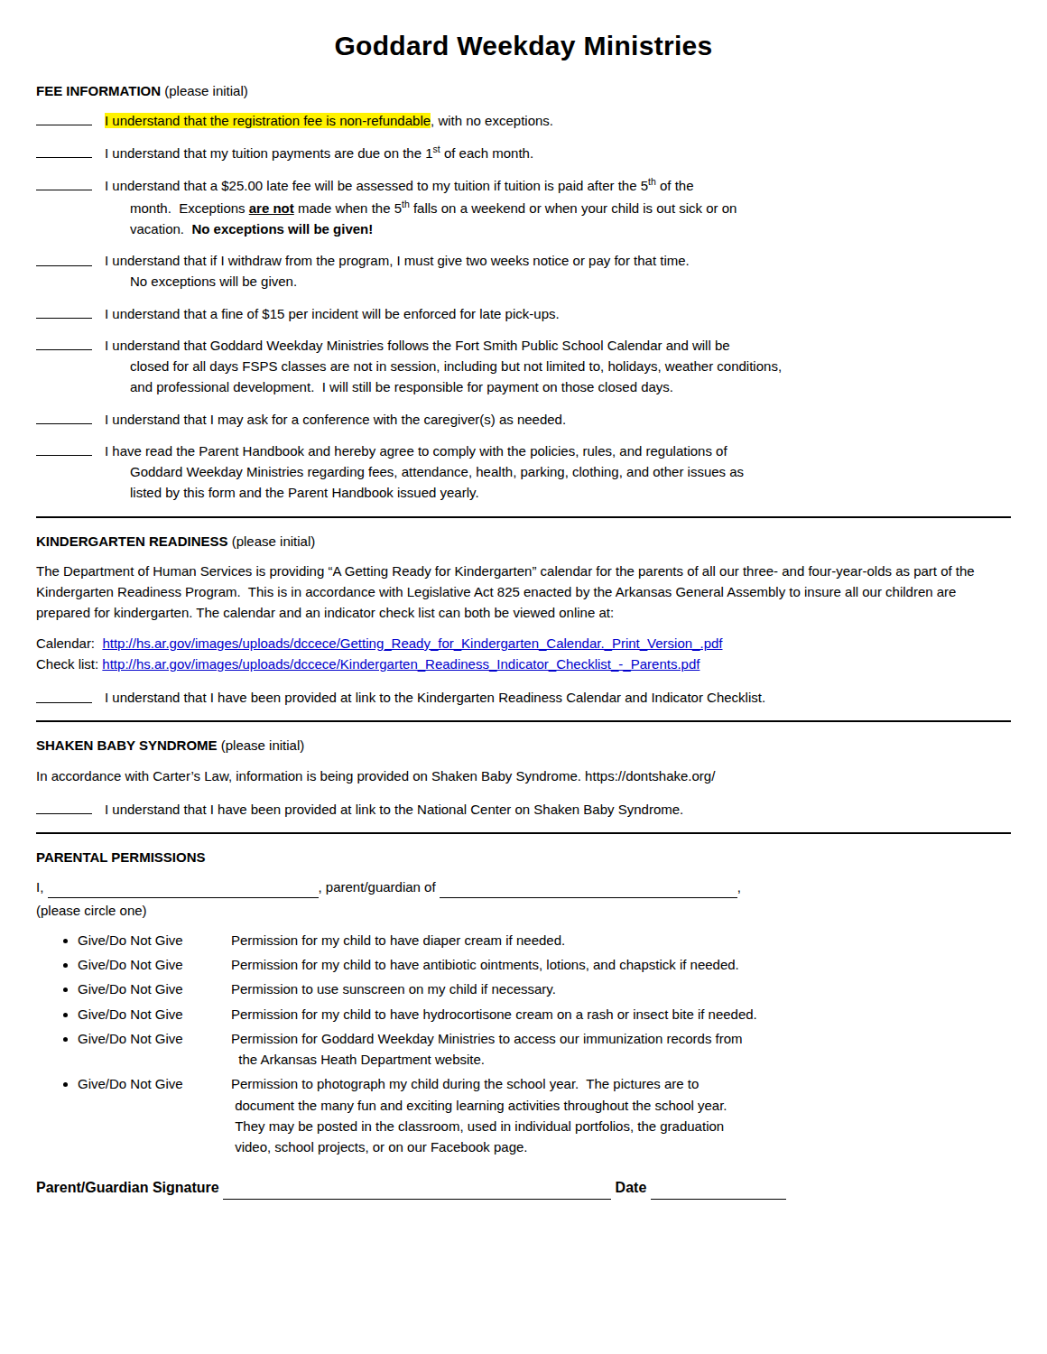Goddard Weekday Ministries
Fee Information (please initial)
I understand that the registration fee is non-refundable, with no exceptions.
I understand that my tuition payments are due on the 1st of each month.
I understand that a $25.00 late fee will be assessed to my tuition if tuition is paid after the 5th of the month. Exceptions are not made when the 5th falls on a weekend or when your child is out sick or on vacation. No exceptions will be given!
I understand that if I withdraw from the program, I must give two weeks notice or pay for that time. No exceptions will be given.
I understand that a fine of $15 per incident will be enforced for late pick-ups.
I understand that Goddard Weekday Ministries follows the Fort Smith Public School Calendar and will be closed for all days FSPS classes are not in session, including but not limited to, holidays, weather conditions, and professional development. I will still be responsible for payment on those closed days.
I understand that I may ask for a conference with the caregiver(s) as needed.
I have read the Parent Handbook and hereby agree to comply with the policies, rules, and regulations of Goddard Weekday Ministries regarding fees, attendance, health, parking, clothing, and other issues as listed by this form and the Parent Handbook issued yearly.
Kindergarten Readiness (please initial)
The Department of Human Services is providing “A Getting Ready for Kindergarten” calendar for the parents of all our three- and four-year-olds as part of the Kindergarten Readiness Program. This is in accordance with Legislative Act 825 enacted by the Arkansas General Assembly to insure all our children are prepared for kindergarten. The calendar and an indicator check list can both be viewed online at:
Calendar: http://hs.ar.gov/images/uploads/dccece/Getting_Ready_for_Kindergarten_Calendar._Print_Version_.pdf
Check list: http://hs.ar.gov/images/uploads/dccece/Kindergarten_Readiness_Indicator_Checklist_-_Parents.pdf
I understand that I have been provided at link to the Kindergarten Readiness Calendar and Indicator Checklist.
Shaken Baby Syndrome (please initial)
In accordance with Carter’s Law, information is being provided on Shaken Baby Syndrome. https://dontshake.org/
I understand that I have been provided at link to the National Center on Shaken Baby Syndrome.
Parental Permissions
I, , parent/guardian of ,
(please circle one)
Give/Do Not Give Permission for my child to have diaper cream if needed.
Give/Do Not Give Permission for my child to have antibiotic ointments, lotions, and chapstick if needed.
Give/Do Not Give Permission to use sunscreen on my child if necessary.
Give/Do Not Give Permission for my child to have hydrocortisone cream on a rash or insect bite if needed.
Give/Do Not Give Permission for Goddard Weekday Ministries to access our immunization records from the Arkansas Heath Department website.
Give/Do Not Give Permission to photograph my child during the school year. The pictures are to document the many fun and exciting learning activities throughout the school year. They may be posted in the classroom, used in individual portfolios, the graduation video, school projects, or on our Facebook page.
Parent/Guardian Signature Date